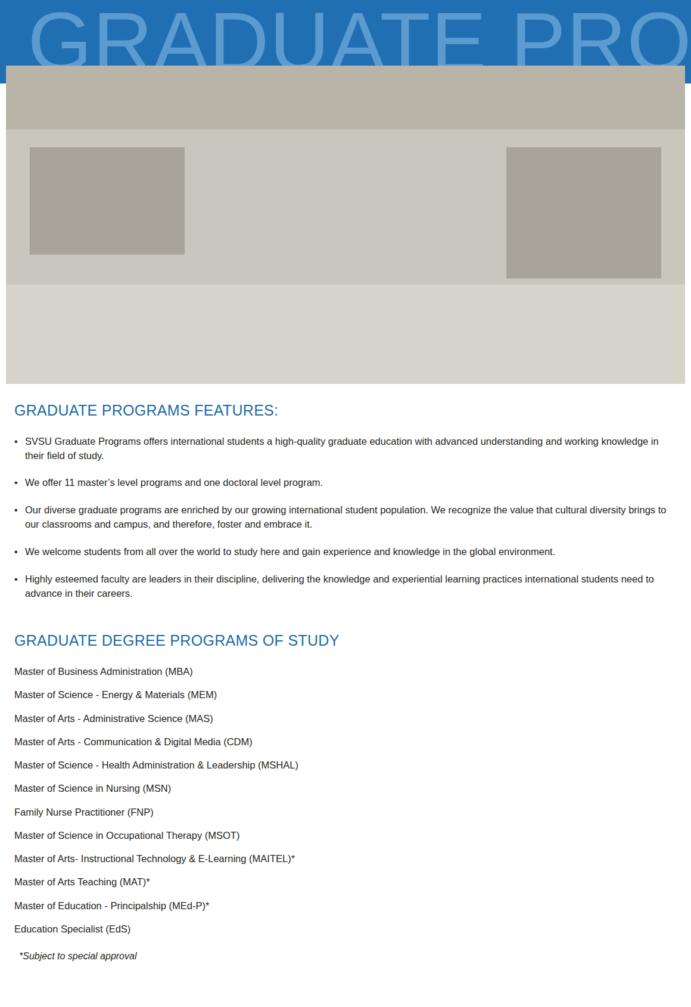GRADUATE PROGRAM
GRADUATE PROGRAMS FEATURES:
SVSU Graduate Programs offers international students a high-quality graduate education with advanced understanding and working knowledge in their field of study.
We offer 11 master’s level programs and one doctoral level program.
Our diverse graduate programs are enriched by our growing international student population. We recognize the value that cultural diversity brings to our classrooms and campus, and therefore, foster and embrace it.
We welcome students from all over the world to study here and gain experience and knowledge in the global environment.
Highly esteemed faculty are leaders in their discipline, delivering the knowledge and experiential learning practices international students need to advance in their careers.
GRADUATE DEGREE PROGRAMS OF STUDY
Master of Business Administration (MBA)
Master of Science - Energy & Materials (MEM)
Master of Arts - Administrative Science (MAS)
Master of Arts - Communication & Digital Media (CDM)
Master of Science - Health Administration & Leadership (MSHAL)
Master of Science in Nursing (MSN)
Family Nurse Practitioner (FNP)
Master of Science in Occupational Therapy (MSOT)
Master of Arts- Instructional Technology & E-Learning (MAITEL)*
Master of Arts Teaching (MAT)*
Master of Education - Principalship (MEd-P)*
Education Specialist (EdS)
*Subject to special approval